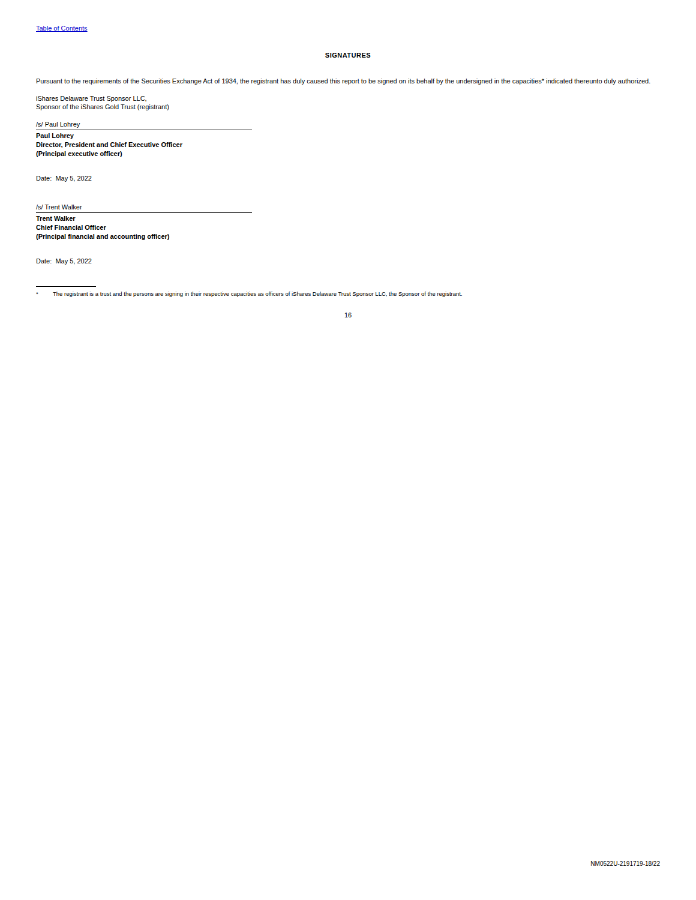Table of Contents
SIGNATURES
Pursuant to the requirements of the Securities Exchange Act of 1934, the registrant has duly caused this report to be signed on its behalf by the undersigned in the capacities* indicated thereunto duly authorized.
iShares Delaware Trust Sponsor LLC,
Sponsor of the iShares Gold Trust (registrant)
/s/ Paul Lohrey
Paul Lohrey
Director, President and Chief Executive Officer
(Principal executive officer)
Date: May 5, 2022
/s/ Trent Walker
Trent Walker
Chief Financial Officer
(Principal financial and accounting officer)
Date: May 5, 2022
*The registrant is a trust and the persons are signing in their respective capacities as officers of iShares Delaware Trust Sponsor LLC, the Sponsor of the registrant.
16
NM0522U-2191719-18/22